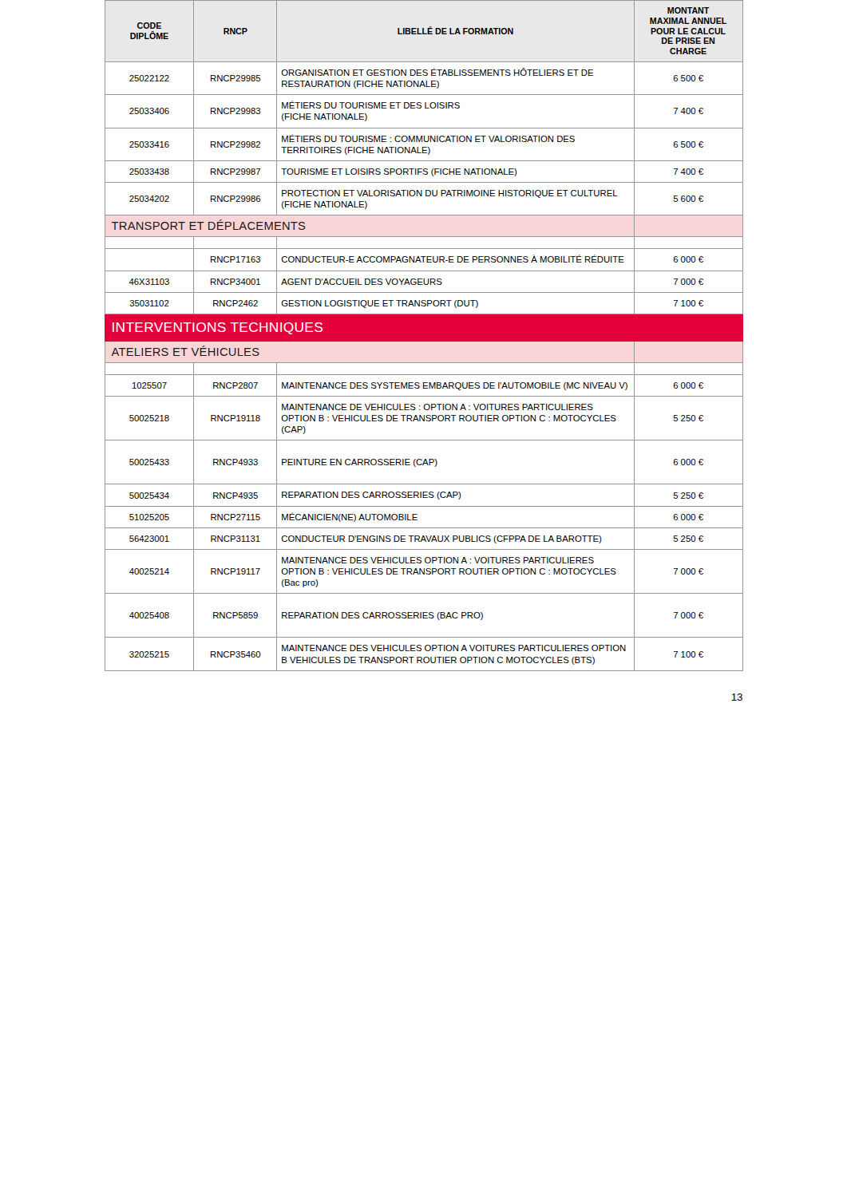| CODE DIPLÔME | RNCP | LIBELLÉ DE LA FORMATION | MONTANT MAXIMAL ANNUEL POUR LE CALCUL DE PRISE EN CHARGE |
| --- | --- | --- | --- |
| 25022122 | RNCP29985 | ORGANISATION ET GESTION DES ÉTABLISSEMENTS HÔTELIERS ET DE RESTAURATION (FICHE NATIONALE) | 6 500 € |
| 25033406 | RNCP29983 | MÉTIERS DU TOURISME ET DES LOISIRS (FICHE NATIONALE) | 7 400 € |
| 25033416 | RNCP29982 | MÉTIERS DU TOURISME : COMMUNICATION ET VALORISATION DES TERRITOIRES (FICHE NATIONALE) | 6 500 € |
| 25033438 | RNCP29987 | TOURISME ET LOISIRS SPORTIFS (FICHE NATIONALE) | 7 400 € |
| 25034202 | RNCP29986 | PROTECTION ET VALORISATION DU PATRIMOINE HISTORIQUE ET CULTUREL (FICHE NATIONALE) | 5 600 € |
| TRANSPORT ET DÉPLACEMENTS | |
| | RNCP17163 | CONDUCTEUR-E ACCOMPAGNATEUR-E DE PERSONNES À MOBILITÉ RÉDUITE | 6 000 € |
| 46X31103 | RNCP34001 | AGENT D'ACCUEIL DES VOYAGEURS | 7 000 € |
| 35031102 | RNCP2462 | GESTION LOGISTIQUE ET TRANSPORT (DUT) | 7 100 € |
| INTERVENTIONS TECHNIQUES |
| ATELIERS ET VÉHICULES | |
| 1025507 | RNCP2807 | MAINTENANCE DES SYSTEMES EMBARQUES DE l'AUTOMOBILE (MC NIVEAU V) | 6 000 € |
| 50025218 | RNCP19118 | MAINTENANCE DE VEHICULES : OPTION A : VOITURES PARTICULIERES OPTION B : VEHICULES DE TRANSPORT ROUTIER OPTION C : MOTOCYCLES (CAP) | 5 250 € |
| 50025433 | RNCP4933 | PEINTURE EN CARROSSERIE (CAP) | 6 000 € |
| 50025434 | RNCP4935 | REPARATION DES CARROSSERIES (CAP) | 5 250 € |
| 51025205 | RNCP27115 | MÉCANICIEN(NE) AUTOMOBILE | 6 000 € |
| 56423001 | RNCP31131 | CONDUCTEUR D'ENGINS DE TRAVAUX PUBLICS (CFPPA DE LA BAROTTE) | 5 250 € |
| 40025214 | RNCP19117 | MAINTENANCE DES VEHICULES OPTION A : VOITURES PARTICULIERES OPTION B : VEHICULES DE TRANSPORT ROUTIER OPTION C : MOTOCYCLES (Bac pro) | 7 000 € |
| 40025408 | RNCP5859 | REPARATION DES CARROSSERIES (BAC PRO) | 7 000 € |
| 32025215 | RNCP35460 | MAINTENANCE DES VEHICULES OPTION A VOITURES PARTICULIERES OPTION B VEHICULES DE TRANSPORT ROUTIER OPTION C MOTOCYCLES (BTS) | 7 100 € |
13